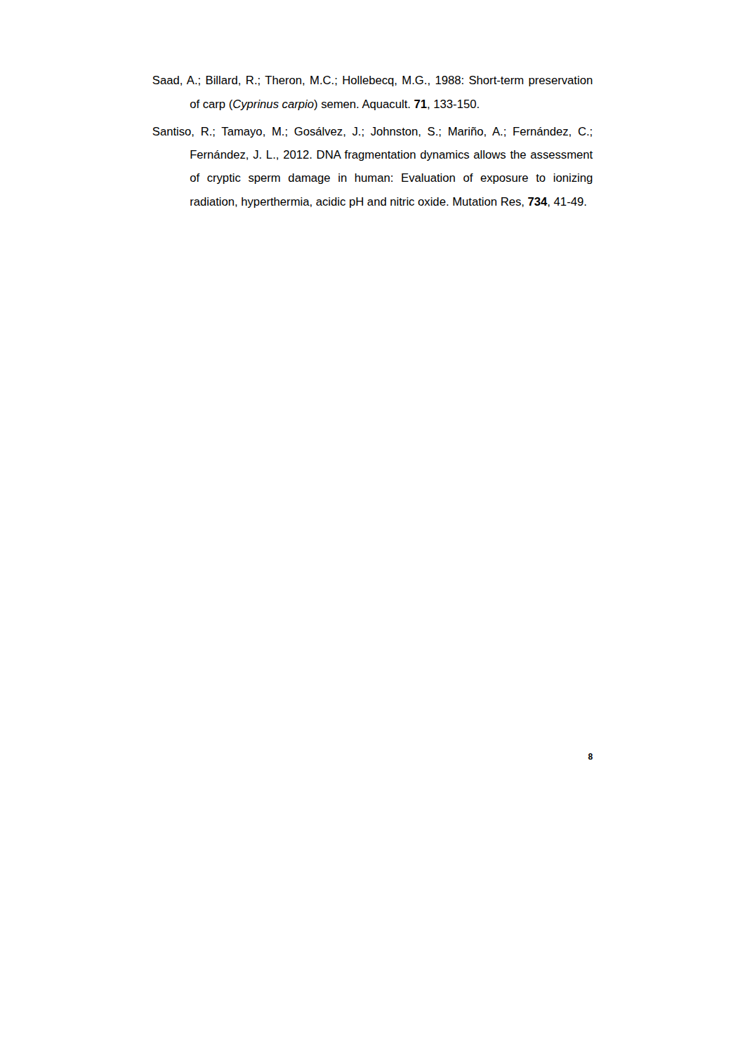Saad, A.; Billard, R.; Theron, M.C.; Hollebecq, M.G., 1988: Short-term preservation of carp (Cyprinus carpio) semen. Aquacult. 71, 133-150.
Santiso, R.; Tamayo, M.; Gosálvez, J.; Johnston, S.; Mariño, A.; Fernández, C.; Fernández, J. L., 2012. DNA fragmentation dynamics allows the assessment of cryptic sperm damage in human: Evaluation of exposure to ionizing radiation, hyperthermia, acidic pH and nitric oxide. Mutation Res, 734, 41-49.
8